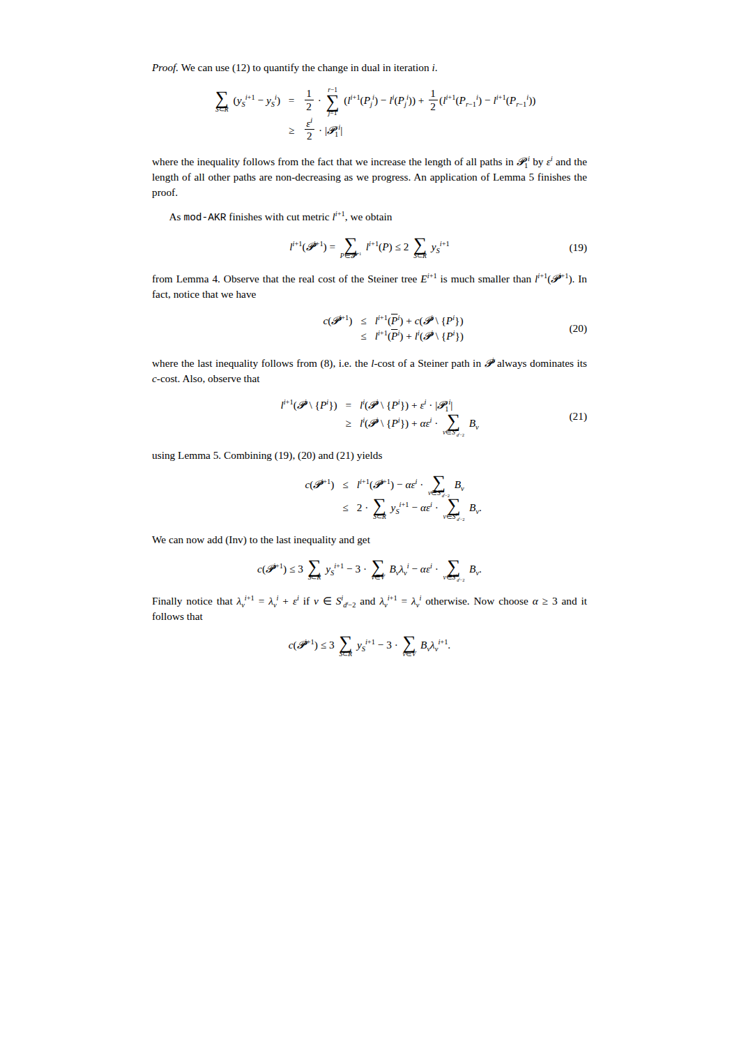Proof. We can use (12) to quantify the change in dual in iteration i.
∑S⊂R (ySi+1 − ySi) = 12 · r−1∑j=1 (li+1(Pji) − li(Pji)) + 12(li+1(Pr−1i) − li+1(Pr−1i)) ≥ εi 2 · |𝓟1i|
where the inequality follows from the fact that we increase the length of all paths in 𝓟1i by εi and the length of all other paths are non-decreasing as we progress. An application of Lemma 5 finishes the proof.
As mod-AKR finishes with cut metric li+1, we obtain
(19) li+1(𝓟i+1) = ∑P∈𝓟i+1 li+1(P) ≤ 2 ∑S⊂R ySi+1
from Lemma 4. Observe that the real cost of the Steiner tree Ei+1 is much smaller than li+1(𝓟i+1). In fact, notice that we have
(20) c(𝓟i+1) ≤ li+1(Pi) + c(𝓟i \ {Pi}) ≤ li+1(Pi) + li(𝓟i \ {Pi})
where the last inequality follows from (8), i.e. the l-cost of a Steiner path in 𝓟i always dominates its c-cost. Also, observe that
(21) li+1(𝓟i \ {Pi}) = li(𝓟i \ {Pi}) + εi · |𝓟1i| ≥ li(𝓟i \ {Pi}) + αεi · ∑v∈Sidi−2 Bv
using Lemma 5. Combining (19), (20) and (21) yields
c(𝓟i+1) ≤ li+1(𝓟i+1) − αεi · ∑v∈Sidi−2 Bv ≤ 2 · ∑S⊂R ySi+1 − αεi · ∑v∈Sidi−2 Bv.
We can now add (Inv) to the last inequality and get
c(𝓟i+1) ≤ 3 ∑S⊂R ySi+1 − 3 · ∑v∈V Bvλvi − αεi · ∑v∈Sidi−2 Bv.
Finally notice that λvi+1 = λvi + εi if v ∈ Sidi−2 and λvi+1 = λvi otherwise. Now choose α ≥ 3 and it follows that
c(𝓟i+1) ≤ 3 ∑S⊂R ySi+1 − 3 · ∑v∈V Bvλvi+1.